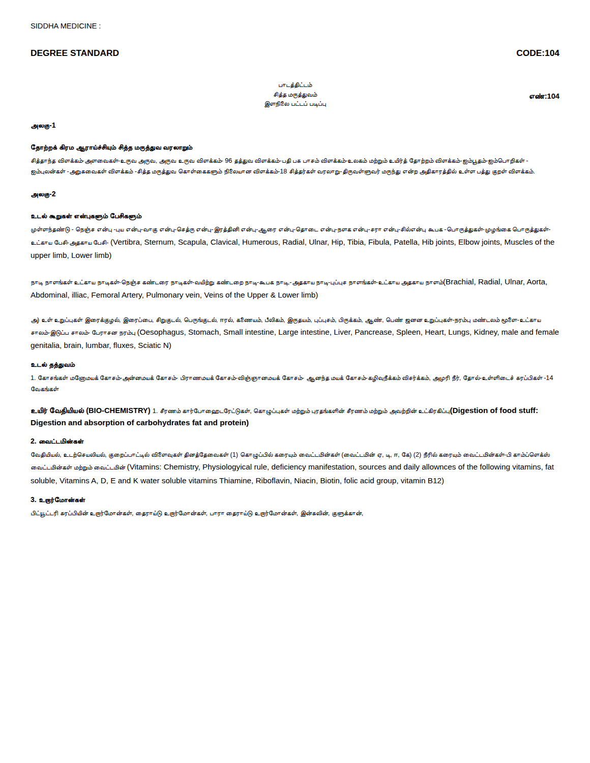SIDDHA MEDICINE :
DEGREE STANDARD CODE:104
பாடத்திட்டம்
சித்த மருத்துவம் எண்:104
இளநிலை பட்டப் படிப்பு
அலகு-1
தோற்றக் கிரம ஆராய்ச்சியும் சித்த மருத்துவ வரலாறும்
சித்தாந்த விளக்கம்-அளவைகள்-உருவ அருவ, அருவ உருவ விளக்கம்- 96 தத்துவ விளக்கம்-பதி பசு பாசம் விளக்கம்-உலகம் மற்றும் உயிர்த் தோற்றம் விளக்கம்-ஐம்பூதம்-ஐம்பொறிகள் - ஐம்புலன்கள் -அறுசுவைகள் விளக்கம் -சித்த மருத்துவ கொள்கைகளும் நிலையான விளக்கம்-18 சித்தர்கள் வரலாறு-திருவள்ளுவர் மருந்து என்ற அதிகாரத்தில் உள்ள பத்து குறள் விளக்கம்.
அலகு-2
உடல் கூறுகள் என்புகளும் பேசிகளும்
முள்ளந்தண்டு - நெஞ்ச என்பு -புய என்பு-வாகு என்பு-செத்ரு என்பு-இரத்தினி என்பு-ஆரை என்பு-தொடை என்பு-நளக என்பு-சரா என்பு-சில்என்பு கூபக -பொருத்துகள்-முழங்கை பொருத்துகள்-உட்காய பேசி-அதகாய பேசி- (Vertibra, Sternum, Scapula, Clavical, Humerous, Radial, Ulnar, Hip, Tibia, Fibula, Patella, Hib joints, Elbow joints, Muscles of the upper limb, Lower limb)
நாடி நாளங்கள் உட்காய நாடிகள்-நெஞ்ச கண்டரை நாடிகள்-வயிற்று கண்டறை நாடி-கூபக நாடி,-அதகாய நாடி-புப்புச நாளங்கள்-உட்காய அதகாய நாளம்(Brachial, Radial, Ulnar, Aorta, Abdominal, illiac, Femoral Artery, Pulmonary vein, Veins of the Upper & Lower limb)
அ) உள் உறுப்புகள் இரைக்குழல், இரைப்பை, சிறுகுடல், பெருங்குடல், ஈரல், கணையம், பீலிகம், இருதயம், புப்புசம், பிருக்கம், ஆண், பெண் ஜனன உறுப்புகள்-நரம்பு மண்டலம் மூளை-உட்காய சாலம்-இடுப்ப சாலம்- பேராசன நரம்பு (Oesophagus, Stomach, Small intestine, Large intestine, Liver, Pancrease, Spleen, Heart, Lungs, Kidney, male and female genitalia, brain, lumbar, fluxes, Sciatic N)
உடல் தத்துவம்
1. கோசங்கள் மனோமயக் கோசம்-அன்னமயக் கோசம்- பிராணமயக் கோசம்-விஞ்ஞானமயக் கோசம்- ஆனந்த மயக் கோசம்-கழிவுநீக்கம் விசர்க்கம், அமுரி நீர், தோல்-உள்ளிடைச் சுரப்பிகள் -14 வேகங்கள்
உயிர் வேதியியல் (BIO-CHEMISTRY) 1. சீரணம் கார்போஹைடரேட்டுகள், கொழுப்புகள் மற்றும் புரதங்களின் சீரணம் மற்றும் அவற்றின் உட்கிரகிப்பு(Digestion of food stuff: Digestion and absorption of carbohydrates fat and protein)
2. வைட்டமின்கள்
வேதியியல், உடற்செயலியல், குறைப்பாட்டில் விளைவுகள் தினத்தேவைகள் (1) கொழுப்பில் கரையும் வைட்டமின்கள் (வைட்டமின் ஏ, டி, ஈ, கே) (2) நீரில் கரையும் வைட்டமின்கள்-பி காம்ப்ளெக்ஸ் வைட்டமின்கள் மற்றும் வைட்டமின் (Vitamins: Chemistry, Physiologyical rule, deficiency manifestation, sources and daily allownces of the following vitamins, fat soluble, Vitamins A, D, E and K water soluble vitamins Thiamine, Riboflavin, Niacin, Biotin, folic acid group, vitamin B12)
3. உறார்மோன்கள்
பிட்யூட்டரி சுரப்பியின் உறார்மோன்கள், தைராய்டு உறார்மோன்கள், பாரா தைராய்டு உறார்மோன்கள், இன்சுலின், குளுக்கான்,